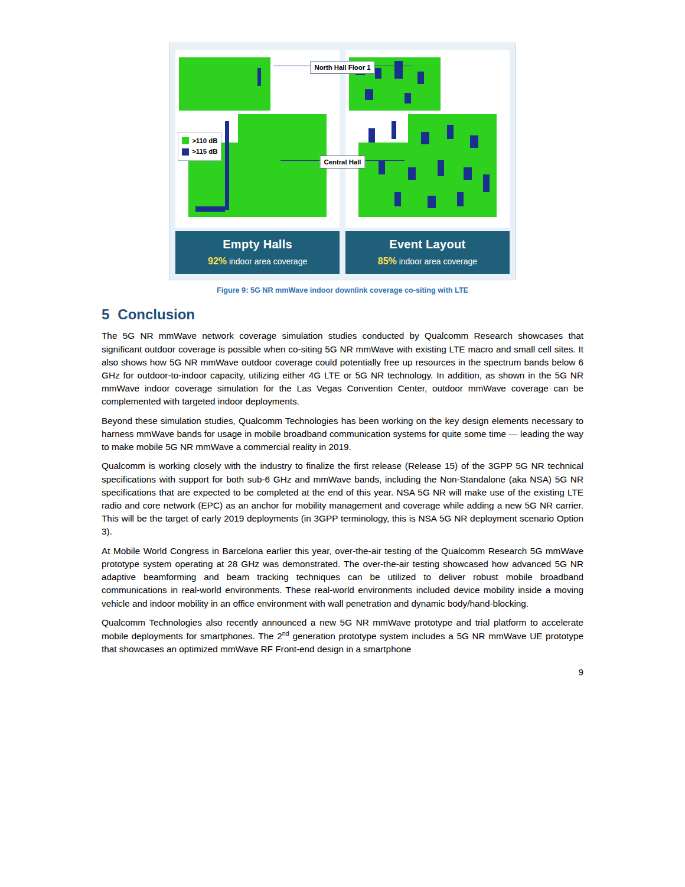>110 dB
>115 dB
North Hall Floor 1
Central Hall
Empty Halls
92% indoor area coverage
Event Layout
85% indoor area coverage
Figure 9: 5G NR mmWave indoor downlink coverage co-siting with LTE
5 Conclusion
The 5G NR mmWave network coverage simulation studies conducted by Qualcomm Research showcases that significant outdoor coverage is possible when co-siting 5G NR mmWave with existing LTE macro and small cell sites. It also shows how 5G NR mmWave outdoor coverage could potentially free up resources in the spectrum bands below 6 GHz for outdoor-to-indoor capacity, utilizing either 4G LTE or 5G NR technology. In addition, as shown in the 5G NR mmWave indoor coverage simulation for the Las Vegas Convention Center, outdoor mmWave coverage can be complemented with targeted indoor deployments.
Beyond these simulation studies, Qualcomm Technologies has been working on the key design elements necessary to harness mmWave bands for usage in mobile broadband communication systems for quite some time — leading the way to make mobile 5G NR mmWave a commercial reality in 2019.
Qualcomm is working closely with the industry to finalize the first release (Release 15) of the 3GPP 5G NR technical specifications with support for both sub-6 GHz and mmWave bands, including the Non-Standalone (aka NSA) 5G NR specifications that are expected to be completed at the end of this year. NSA 5G NR will make use of the existing LTE radio and core network (EPC) as an anchor for mobility management and coverage while adding a new 5G NR carrier. This will be the target of early 2019 deployments (in 3GPP terminology, this is NSA 5G NR deployment scenario Option 3).
At Mobile World Congress in Barcelona earlier this year, over-the-air testing of the Qualcomm Research 5G mmWave prototype system operating at 28 GHz was demonstrated. The over-the-air testing showcased how advanced 5G NR adaptive beamforming and beam tracking techniques can be utilized to deliver robust mobile broadband communications in real-world environments. These real-world environments included device mobility inside a moving vehicle and indoor mobility in an office environment with wall penetration and dynamic body/hand-blocking.
Qualcomm Technologies also recently announced a new 5G NR mmWave prototype and trial platform to accelerate mobile deployments for smartphones. The 2nd generation prototype system includes a 5G NR mmWave UE prototype that showcases an optimized mmWave RF Front-end design in a smartphone
9